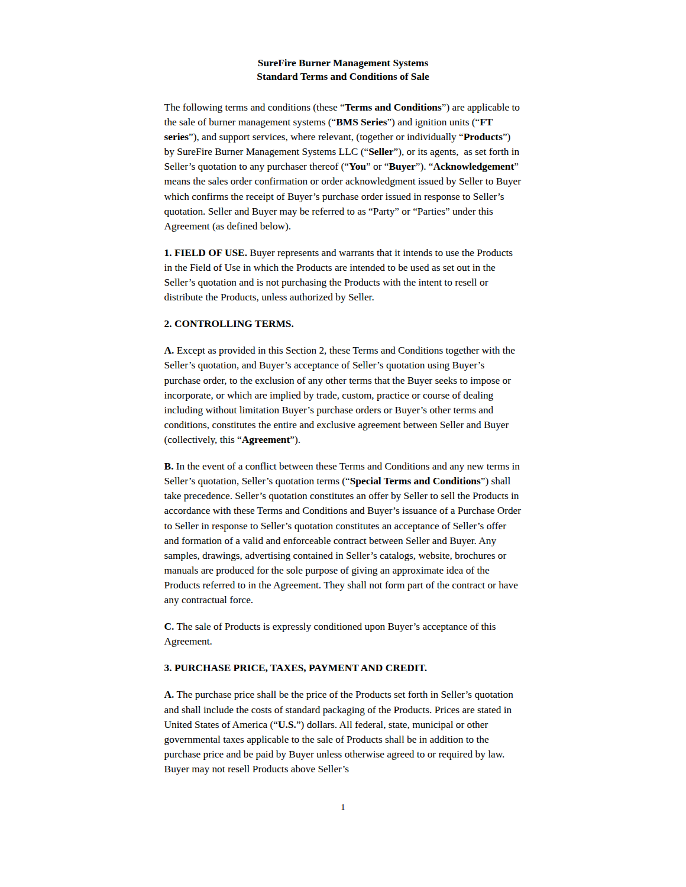SureFire Burner Management Systems Standard Terms and Conditions of Sale
The following terms and conditions (these “Terms and Conditions”) are applicable to the sale of burner management systems (“BMS Series”) and ignition units (“FT series”), and support services, where relevant, (together or individually “Products”) by SureFire Burner Management Systems LLC (“Seller”), or its agents, as set forth in Seller’s quotation to any purchaser thereof (“You” or “Buyer”). “Acknowledgement” means the sales order confirmation or order acknowledgment issued by Seller to Buyer which confirms the receipt of Buyer’s purchase order issued in response to Seller’s quotation. Seller and Buyer may be referred to as “Party” or “Parties” under this Agreement (as defined below).
1. FIELD OF USE. Buyer represents and warrants that it intends to use the Products in the Field of Use in which the Products are intended to be used as set out in the Seller’s quotation and is not purchasing the Products with the intent to resell or distribute the Products, unless authorized by Seller.
2. CONTROLLING TERMS.
A. Except as provided in this Section 2, these Terms and Conditions together with the Seller’s quotation, and Buyer’s acceptance of Seller’s quotation using Buyer’s purchase order, to the exclusion of any other terms that the Buyer seeks to impose or incorporate, or which are implied by trade, custom, practice or course of dealing including without limitation Buyer’s purchase orders or Buyer’s other terms and conditions, constitutes the entire and exclusive agreement between Seller and Buyer (collectively, this “Agreement”).
B. In the event of a conflict between these Terms and Conditions and any new terms in Seller’s quotation, Seller’s quotation terms (“Special Terms and Conditions”) shall take precedence. Seller’s quotation constitutes an offer by Seller to sell the Products in accordance with these Terms and Conditions and Buyer’s issuance of a Purchase Order to Seller in response to Seller’s quotation constitutes an acceptance of Seller’s offer and formation of a valid and enforceable contract between Seller and Buyer. Any samples, drawings, advertising contained in Seller’s catalogs, website, brochures or manuals are produced for the sole purpose of giving an approximate idea of the Products referred to in the Agreement. They shall not form part of the contract or have any contractual force.
C. The sale of Products is expressly conditioned upon Buyer’s acceptance of this Agreement.
3. PURCHASE PRICE, TAXES, PAYMENT AND CREDIT.
A. The purchase price shall be the price of the Products set forth in Seller’s quotation and shall include the costs of standard packaging of the Products. Prices are stated in United States of America (“U.S.”) dollars. All federal, state, municipal or other governmental taxes applicable to the sale of Products shall be in addition to the purchase price and be paid by Buyer unless otherwise agreed to or required by law. Buyer may not resell Products above Seller’s
1